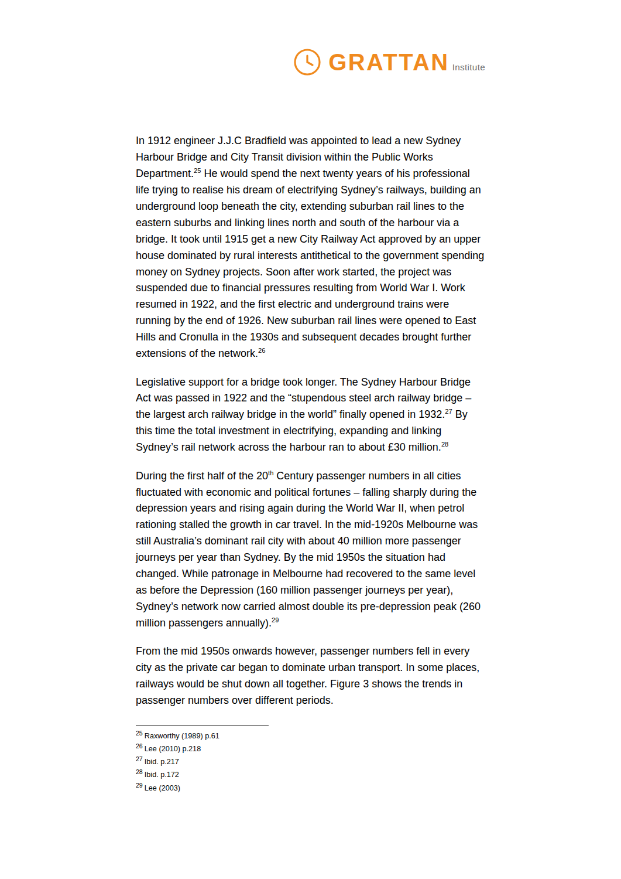GRATTAN Institute
In 1912 engineer J.J.C Bradfield was appointed to lead a new Sydney Harbour Bridge and City Transit division within the Public Works Department.25 He would spend the next twenty years of his professional life trying to realise his dream of electrifying Sydney’s railways, building an underground loop beneath the city, extending suburban rail lines to the eastern suburbs and linking lines north and south of the harbour via a bridge. It took until 1915 get a new City Railway Act approved by an upper house dominated by rural interests antithetical to the government spending money on Sydney projects. Soon after work started, the project was suspended due to financial pressures resulting from World War I. Work resumed in 1922, and the first electric and underground trains were running by the end of 1926. New suburban rail lines were opened to East Hills and Cronulla in the 1930s and subsequent decades brought further extensions of the network.26
Legislative support for a bridge took longer. The Sydney Harbour Bridge Act was passed in 1922 and the “stupendous steel arch railway bridge – the largest arch railway bridge in the world” finally opened in 1932.27 By this time the total investment in electrifying, expanding and linking Sydney’s rail network across the harbour ran to about £30 million.28
During the first half of the 20th Century passenger numbers in all cities fluctuated with economic and political fortunes – falling sharply during the depression years and rising again during the World War II, when petrol rationing stalled the growth in car travel. In the mid-1920s Melbourne was still Australia’s dominant rail city with about 40 million more passenger journeys per year than Sydney. By the mid 1950s the situation had changed. While patronage in Melbourne had recovered to the same level as before the Depression (160 million passenger journeys per year), Sydney’s network now carried almost double its pre-depression peak (260 million passengers annually).29
From the mid 1950s onwards however, passenger numbers fell in every city as the private car began to dominate urban transport. In some places, railways would be shut down all together. Figure 3 shows the trends in passenger numbers over different periods.
25 Raxworthy (1989) p.61
26 Lee (2010) p.218
27 Ibid. p.217
28 Ibid. p.172
29 Lee (2003)